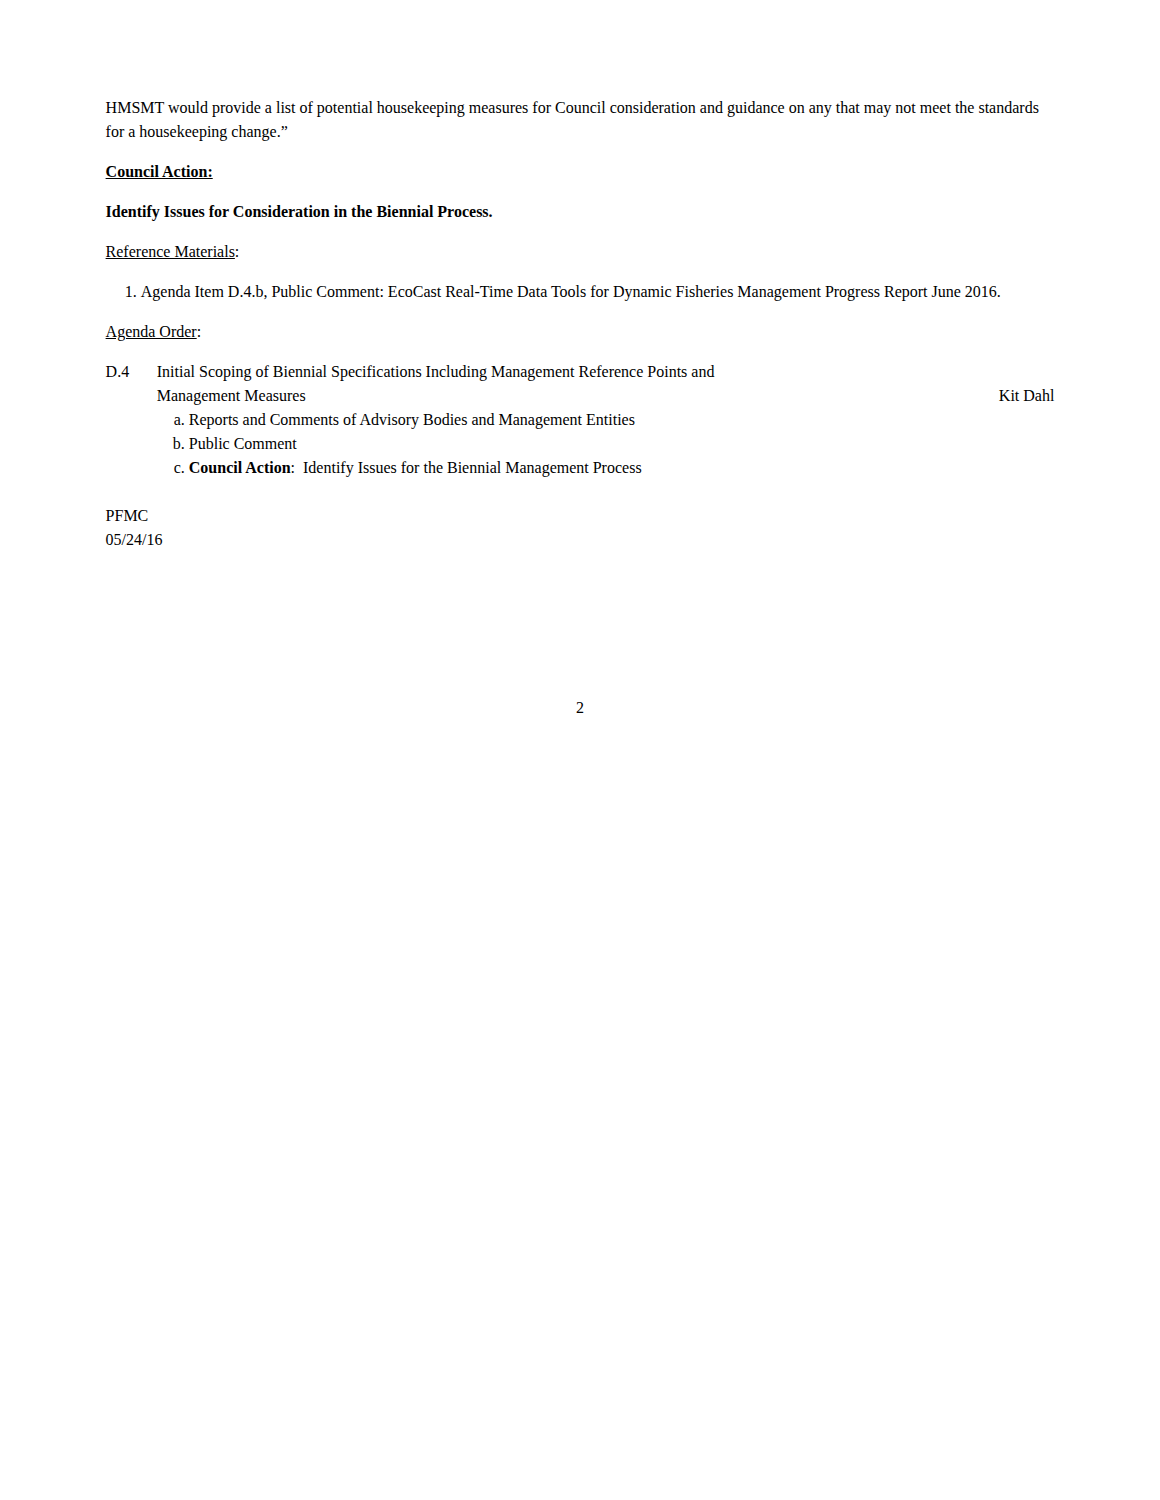HMSMT would provide a list of potential housekeeping measures for Council consideration and guidance on any that may not meet the standards for a housekeeping change.”
Council Action:
Identify Issues for Consideration in the Biennial Process.
Reference Materials:
Agenda Item D.4.b, Public Comment: EcoCast Real-Time Data Tools for Dynamic Fisheries Management Progress Report June 2016.
Agenda Order:
D.4 Initial Scoping of Biennial Specifications Including Management Reference Points and
Management Measures
Kit Dahl
Reports and Comments of Advisory Bodies and Management Entities
Public Comment
Council Action: Identify Issues for the Biennial Management Process
PFMC
05/24/16
2